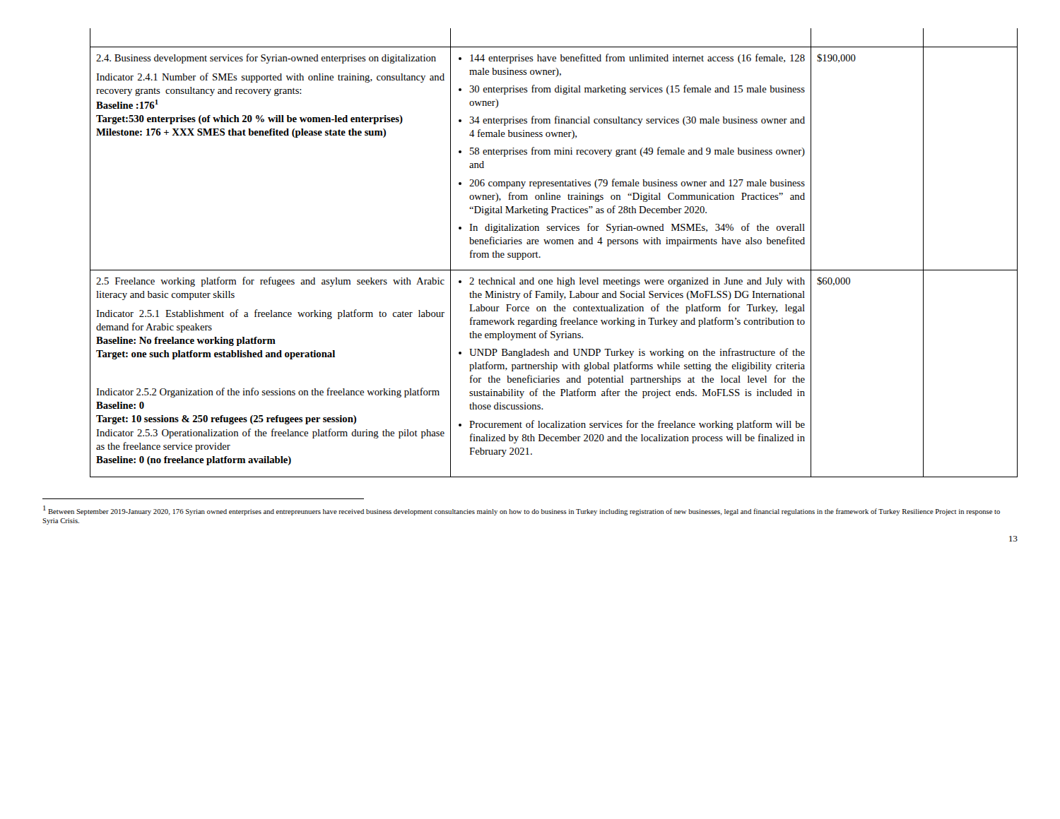| | 2.4. Business development services for Syrian-owned enterprises on digitalization Indicator 2.4.1 Number of SMEs supported with online training, consultancy and recovery grants consultancy and recovery grants: Baseline :176 1 Target:530 enterprises (of which 20 % will be women-led enterprises) Milestone: 176 + XXX SMES that benefited (please state the sum) | 144 enterprises have benefitted from unlimited internet access (16 female, 128 male business owner), 30 enterprises from digital marketing services (15 female and 15 male business owner) 34 enterprises from financial consultancy services (30 male business owner and 4 female business owner), 58 enterprises from mini recovery grant (49 female and 9 male business owner) and 206 company representatives (79 female business owner and 127 male business owner), from online trainings on “Digital Communication Practices” and “Digital Marketing Practices” as of 28th December 2020. In digitalization services for Syrian-owned MSMEs, 34% of the overall beneficiaries are women and 4 persons with impairments have also benefited from the support. | $190,000 | |
| | 2.5 Freelance working platform for refugees and asylum seekers with Arabic literacy and basic computer skills Indicator 2.5.1 Establishment of a freelance working platform to cater labour demand for Arabic speakers Baseline: No freelance working platform Target: one such platform established and operational Indicator 2.5.2 Organization of the info sessions on the freelance working platform Baseline: 0 Target: 10 sessions & 250 refugees (25 refugees per session) Indicator 2.5.3 Operationalization of the freelance platform during the pilot phase as the freelance service provider Baseline: 0 (no freelance platform available) | 2 technical and one high level meetings were organized in June and July with the Ministry of Family, Labour and Social Services (MoFLSS) DG International Labour Force on the contextualization of the platform for Turkey, legal framework regarding freelance working in Turkey and platform’s contribution to the employment of Syrians. UNDP Bangladesh and UNDP Turkey is working on the infrastructure of the platform, partnership with global platforms while setting the eligibility criteria for the beneficiaries and potential partnerships at the local level for the sustainability of the Platform after the project ends. MoFLSS is included in those discussions. Procurement of localization services for the freelance working platform will be finalized by 8th December 2020 and the localization process will be finalized in February 2021. | $60,000 | |
1 Between September 2019-January 2020, 176 Syrian owned enterprises and entrepreunuers have received business development consultancies mainly on how to do business in Turkey including registration of new businesses, legal and financial regulations in the framework of Turkey Resilience Project in response to Syria Crisis.
13